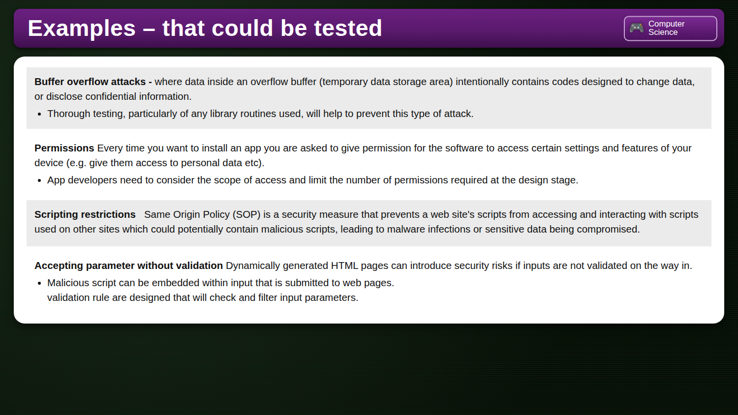Examples – that could be tested
🎮 Computer Science
Buffer overflow attacks - where data inside an overflow buffer (temporary data storage area) intentionally contains codes designed to change data, or disclose confidential information.
Thorough testing, particularly of any library routines used, will help to prevent this type of attack.
Permissions Every time you want to install an app you are asked to give permission for the software to access certain settings and features of your device (e.g. give them access to personal data etc).
App developers need to consider the scope of access and limit the number of permissions required at the design stage.
Scripting restrictions Same Origin Policy (SOP) is a security measure that prevents a web site's scripts from accessing and interacting with scripts used on other sites which could potentially contain malicious scripts, leading to malware infections or sensitive data being compromised.
Accepting parameter without validation Dynamically generated HTML pages can introduce security risks if inputs are not validated on the way in.
Malicious script can be embedded within input that is submitted to web pages. validation rule are designed that will check and filter input parameters.